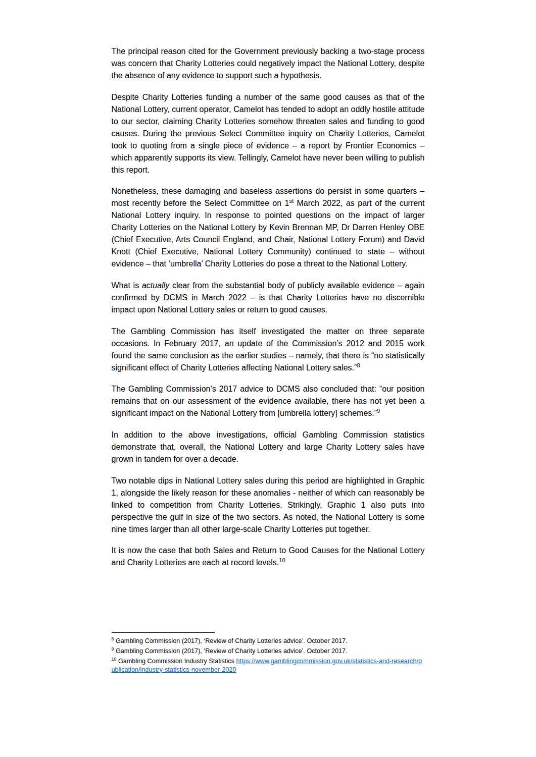The principal reason cited for the Government previously backing a two-stage process was concern that Charity Lotteries could negatively impact the National Lottery, despite the absence of any evidence to support such a hypothesis.
Despite Charity Lotteries funding a number of the same good causes as that of the National Lottery, current operator, Camelot has tended to adopt an oddly hostile attitude to our sector, claiming Charity Lotteries somehow threaten sales and funding to good causes. During the previous Select Committee inquiry on Charity Lotteries, Camelot took to quoting from a single piece of evidence – a report by Frontier Economics – which apparently supports its view. Tellingly, Camelot have never been willing to publish this report.
Nonetheless, these damaging and baseless assertions do persist in some quarters – most recently before the Select Committee on 1st March 2022, as part of the current National Lottery inquiry. In response to pointed questions on the impact of larger Charity Lotteries on the National Lottery by Kevin Brennan MP, Dr Darren Henley OBE (Chief Executive, Arts Council England, and Chair, National Lottery Forum) and David Knott (Chief Executive, National Lottery Community) continued to state – without evidence – that ‘umbrella’ Charity Lotteries do pose a threat to the National Lottery.
What is actually clear from the substantial body of publicly available evidence – again confirmed by DCMS in March 2022 – is that Charity Lotteries have no discernible impact upon National Lottery sales or return to good causes.
The Gambling Commission has itself investigated the matter on three separate occasions. In February 2017, an update of the Commission’s 2012 and 2015 work found the same conclusion as the earlier studies – namely, that there is “no statistically significant effect of Charity Lotteries affecting National Lottery sales.”8
The Gambling Commission’s 2017 advice to DCMS also concluded that: “our position remains that on our assessment of the evidence available, there has not yet been a significant impact on the National Lottery from [umbrella lottery] schemes.”9
In addition to the above investigations, official Gambling Commission statistics demonstrate that, overall, the National Lottery and large Charity Lottery sales have grown in tandem for over a decade.
Two notable dips in National Lottery sales during this period are highlighted in Graphic 1, alongside the likely reason for these anomalies - neither of which can reasonably be linked to competition from Charity Lotteries. Strikingly, Graphic 1 also puts into perspective the gulf in size of the two sectors. As noted, the National Lottery is some nine times larger than all other large-scale Charity Lotteries put together.
It is now the case that both Sales and Return to Good Causes for the National Lottery and Charity Lotteries are each at record levels.10
8 Gambling Commission (2017), ‘Review of Charity Lotteries advice’. October 2017.
9 Gambling Commission (2017), ‘Review of Charity Lotteries advice’. October 2017.
10 Gambling Commission Industry Statistics https://www.gamblingcommission.gov.uk/statistics-and-research/publication/industry-statistics-november-2020